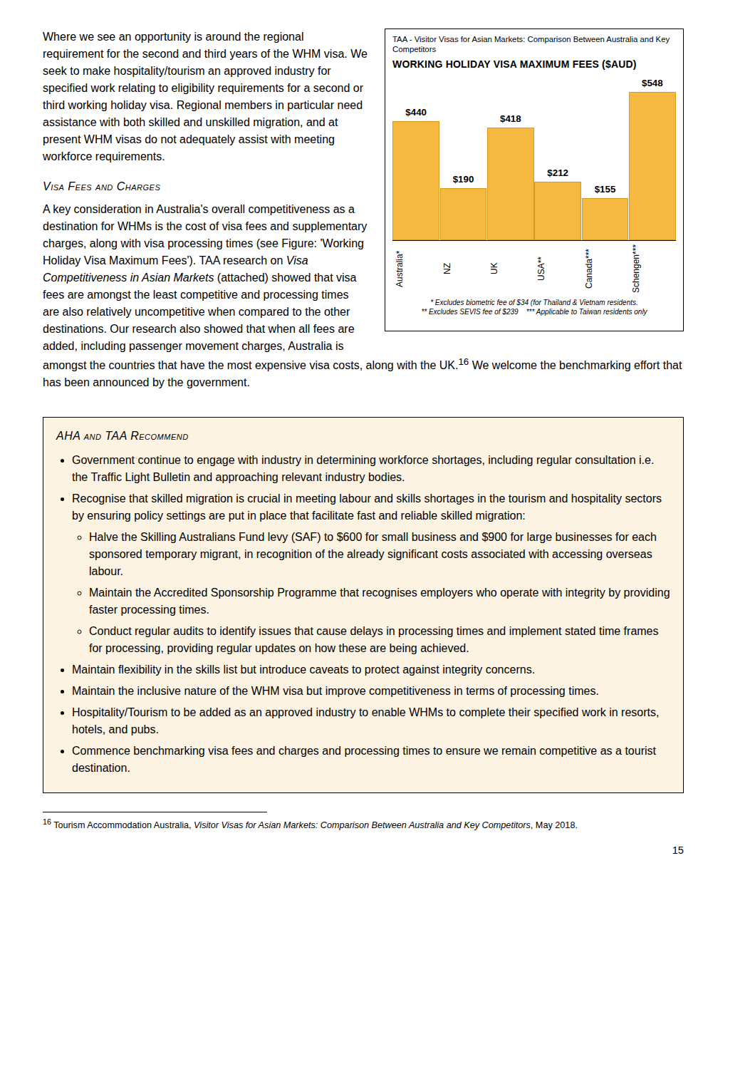TAA - Visitor Visas for Asian Markets: Comparison Between Australia and Key Competitors
WORKING HOLIDAY VISA MAXIMUM FEES ($AUD)
$440
$190
$418
$212
$155
$548
Australia*
NZ
UK
USA**
Canada***
Schengen***
* Excludes biometric fee of $34 (for Thailand & Vietnam residents.
** Excludes SEVIS fee of $239 *** Applicable to Taiwan residents only
Where we see an opportunity is around the regional requirement for the second and third years of the WHM visa. We seek to make hospitality/tourism an approved industry for specified work relating to eligibility requirements for a second or third working holiday visa. Regional members in particular need assistance with both skilled and unskilled migration, and at present WHM visas do not adequately assist with meeting workforce requirements.
Visa Fees and Charges
A key consideration in Australia's overall competitiveness as a destination for WHMs is the cost of visa fees and supplementary charges, along with visa processing times (see Figure: 'Working Holiday Visa Maximum Fees'). TAA research on Visa Competitiveness in Asian Markets (attached) showed that visa fees are amongst the least competitive and processing times are also relatively uncompetitive when compared to the other destinations. Our research also showed that when all fees are added, including passenger movement charges, Australia is amongst the countries that have the most expensive visa costs, along with the UK.16 We welcome the benchmarking effort that has been announced by the government.
AHA and TAA Recommend
Government continue to engage with industry in determining workforce shortages, including regular consultation i.e. the Traffic Light Bulletin and approaching relevant industry bodies.
Recognise that skilled migration is crucial in meeting labour and skills shortages in the tourism and hospitality sectors by ensuring policy settings are put in place that facilitate fast and reliable skilled migration:
Halve the Skilling Australians Fund levy (SAF) to $600 for small business and $900 for large businesses for each sponsored temporary migrant, in recognition of the already significant costs associated with accessing overseas labour.
Maintain the Accredited Sponsorship Programme that recognises employers who operate with integrity by providing faster processing times.
Conduct regular audits to identify issues that cause delays in processing times and implement stated time frames for processing, providing regular updates on how these are being achieved.
Maintain flexibility in the skills list but introduce caveats to protect against integrity concerns.
Maintain the inclusive nature of the WHM visa but improve competitiveness in terms of processing times.
Hospitality/Tourism to be added as an approved industry to enable WHMs to complete their specified work in resorts, hotels, and pubs.
Commence benchmarking visa fees and charges and processing times to ensure we remain competitive as a tourist destination.
16 Tourism Accommodation Australia, Visitor Visas for Asian Markets: Comparison Between Australia and Key Competitors, May 2018.
15